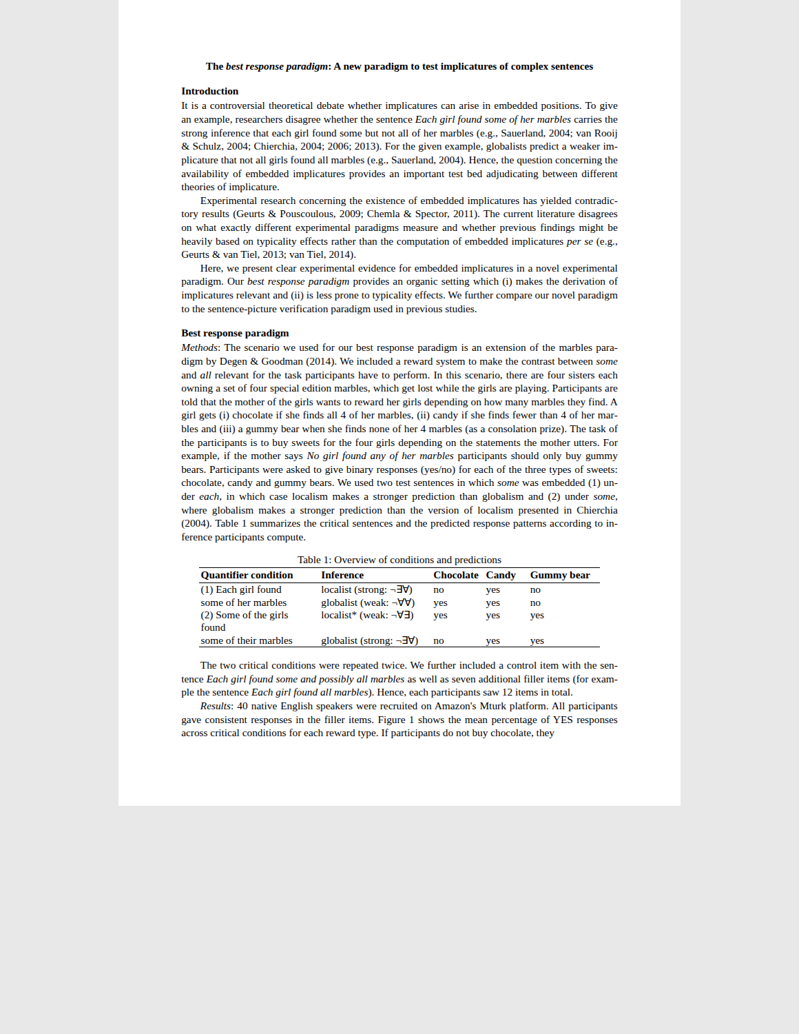The best response paradigm: A new paradigm to test implicatures of complex sentences
Introduction
It is a controversial theoretical debate whether implicatures can arise in embedded positions. To give an example, researchers disagree whether the sentence Each girl found some of her marbles carries the strong inference that each girl found some but not all of her marbles (e.g., Sauerland, 2004; van Rooij & Schulz, 2004; Chierchia, 2004; 2006; 2013). For the given example, globalists predict a weaker implicature that not all girls found all marbles (e.g., Sauerland, 2004). Hence, the question concerning the availability of embedded implicatures provides an important test bed adjudicating between different theories of implicature.
Experimental research concerning the existence of embedded implicatures has yielded contradictory results (Geurts & Pouscoulous, 2009; Chemla & Spector, 2011). The current literature disagrees on what exactly different experimental paradigms measure and whether previous findings might be heavily based on typicality effects rather than the computation of embedded implicatures per se (e.g., Geurts & van Tiel, 2013; van Tiel, 2014).
Here, we present clear experimental evidence for embedded implicatures in a novel experimental paradigm. Our best response paradigm provides an organic setting which (i) makes the derivation of implicatures relevant and (ii) is less prone to typicality effects. We further compare our novel paradigm to the sentence-picture verification paradigm used in previous studies.
Best response paradigm
Methods: The scenario we used for our best response paradigm is an extension of the marbles paradigm by Degen & Goodman (2014). We included a reward system to make the contrast between some and all relevant for the task participants have to perform. In this scenario, there are four sisters each owning a set of four special edition marbles, which get lost while the girls are playing. Participants are told that the mother of the girls wants to reward her girls depending on how many marbles they find. A girl gets (i) chocolate if she finds all 4 of her marbles, (ii) candy if she finds fewer than 4 of her marbles and (iii) a gummy bear when she finds none of her 4 marbles (as a consolation prize). The task of the participants is to buy sweets for the four girls depending on the statements the mother utters. For example, if the mother says No girl found any of her marbles participants should only buy gummy bears. Participants were asked to give binary responses (yes/no) for each of the three types of sweets: chocolate, candy and gummy bears. We used two test sentences in which some was embedded (1) under each, in which case localism makes a stronger prediction than globalism and (2) under some, where globalism makes a stronger prediction than the version of localism presented in Chierchia (2004). Table 1 summarizes the critical sentences and the predicted response patterns according to inference participants compute.
Table 1: Overview of conditions and predictions
| Quantifier condition | Inference | Chocolate | Candy | Gummy bear |
| --- | --- | --- | --- | --- |
| (1) Each girl found | localist (strong: ¬∃∀) | no | yes | no |
| some of her marbles | globalist (weak: ¬∀∀) | yes | yes | no |
| (2) Some of the girls found | localist* (weak: ¬∀∃) | yes | yes | yes |
| some of their marbles | globalist (strong: ¬∃∀) | no | yes | yes |
The two critical conditions were repeated twice. We further included a control item with the sentence Each girl found some and possibly all marbles as well as seven additional filler items (for example the sentence Each girl found all marbles). Hence, each participants saw 12 items in total.
Results: 40 native English speakers were recruited on Amazon's Mturk platform. All participants gave consistent responses in the filler items. Figure 1 shows the mean percentage of YES responses across critical conditions for each reward type. If participants do not buy chocolate, they